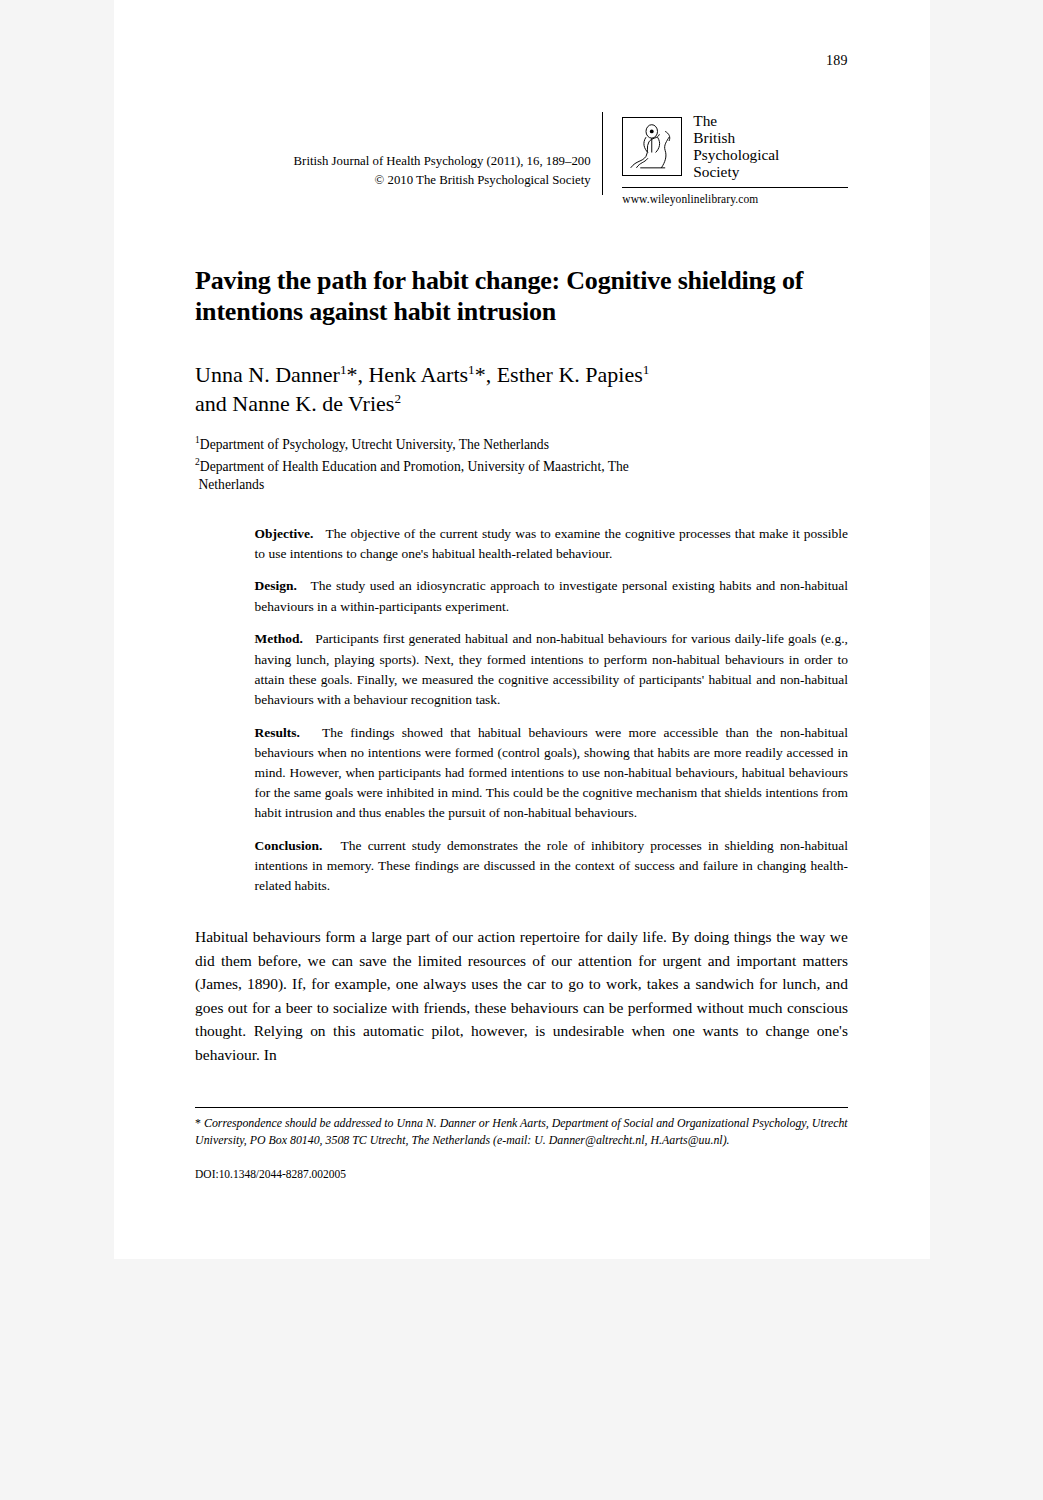189
British Journal of Health Psychology (2011), 16, 189–200
© 2010 The British Psychological Society
The
British
Psychological
Society
www.wileyonlinelibrary.com
Paving the path for habit change: Cognitive shielding of intentions against habit intrusion
Unna N. Danner1*, Henk Aarts1*, Esther K. Papies1
and Nanne K. de Vries2
1Department of Psychology, Utrecht University, The Netherlands
2Department of Health Education and Promotion, University of Maastricht, The
Netherlands
Objective. The objective of the current study was to examine the cognitive processes that make it possible to use intentions to change one's habitual health-related behaviour.
Design. The study used an idiosyncratic approach to investigate personal existing habits and non-habitual behaviours in a within-participants experiment.
Method. Participants first generated habitual and non-habitual behaviours for various daily-life goals (e.g., having lunch, playing sports). Next, they formed intentions to perform non-habitual behaviours in order to attain these goals. Finally, we measured the cognitive accessibility of participants' habitual and non-habitual behaviours with a behaviour recognition task.
Results. The findings showed that habitual behaviours were more accessible than the non-habitual behaviours when no intentions were formed (control goals), showing that habits are more readily accessed in mind. However, when participants had formed intentions to use non-habitual behaviours, habitual behaviours for the same goals were inhibited in mind. This could be the cognitive mechanism that shields intentions from habit intrusion and thus enables the pursuit of non-habitual behaviours.
Conclusion. The current study demonstrates the role of inhibitory processes in shielding non-habitual intentions in memory. These findings are discussed in the context of success and failure in changing health-related habits.
Habitual behaviours form a large part of our action repertoire for daily life. By doing things the way we did them before, we can save the limited resources of our attention for urgent and important matters (James, 1890). If, for example, one always uses the car to go to work, takes a sandwich for lunch, and goes out for a beer to socialize with friends, these behaviours can be performed without much conscious thought. Relying on this automatic pilot, however, is undesirable when one wants to change one's behaviour. In
* Correspondence should be addressed to Unna N. Danner or Henk Aarts, Department of Social and Organizational Psychology, Utrecht University, PO Box 80140, 3508 TC Utrecht, The Netherlands (e-mail: U. Danner@altrecht.nl, H.Aarts@uu.nl).
DOI:10.1348/2044-8287.002005